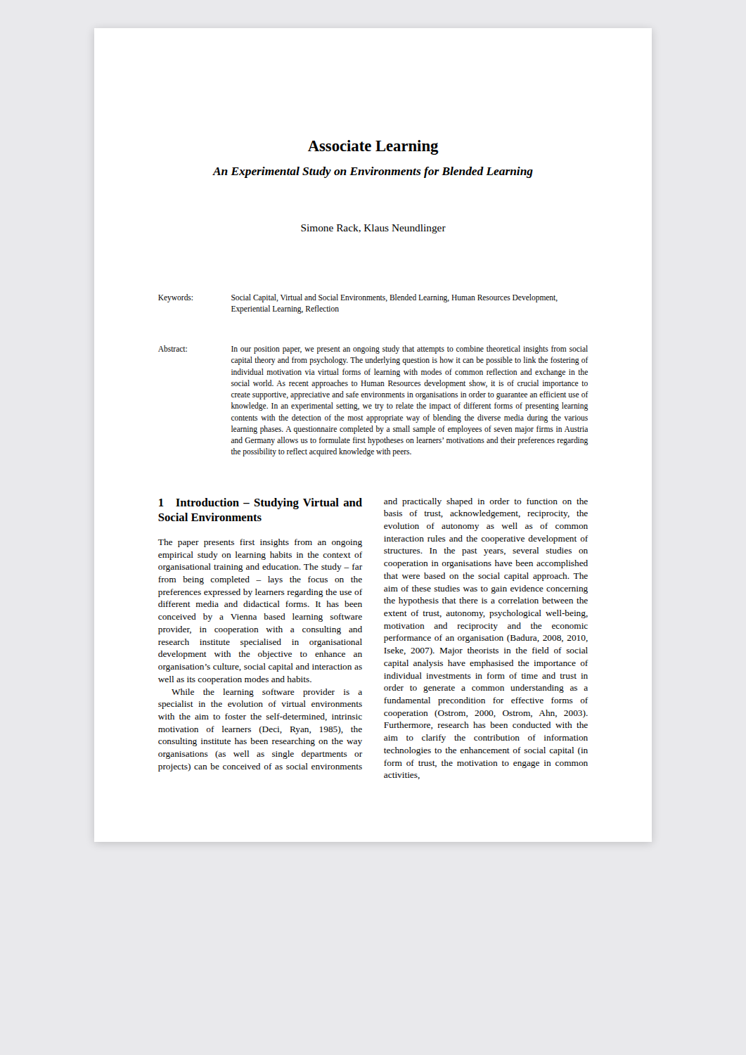Associate Learning
An Experimental Study on Environments for Blended Learning
Simone Rack, Klaus Neundlinger
| Keywords: | Social Capital, Virtual and Social Environments, Blended Learning, Human Resources Development, Experiential Learning, Reflection |
| Abstract: | In our position paper, we present an ongoing study that attempts to combine theoretical insights from social capital theory and from psychology. The underlying question is how it can be possible to link the fostering of individual motivation via virtual forms of learning with modes of common reflection and exchange in the social world. As recent approaches to Human Resources development show, it is of crucial importance to create supportive, appreciative and safe environments in organisations in order to guarantee an efficient use of knowledge. In an experimental setting, we try to relate the impact of different forms of presenting learning contents with the detection of the most appropriate way of blending the diverse media during the various learning phases. A questionnaire completed by a small sample of employees of seven major firms in Austria and Germany allows us to formulate first hypotheses on learners’ motivations and their preferences regarding the possibility to reflect acquired knowledge with peers. |
1 Introduction – Studying Virtual and Social Environments
The paper presents first insights from an ongoing empirical study on learning habits in the context of organisational training and education. The study – far from being completed – lays the focus on the preferences expressed by learners regarding the use of different media and didactical forms. It has been conceived by a Vienna based learning software provider, in cooperation with a consulting and research institute specialised in organisational development with the objective to enhance an organisation’s culture, social capital and interaction as well as its cooperation modes and habits.
While the learning software provider is a specialist in the evolution of virtual environments with the aim to foster the self-determined, intrinsic motivation of learners (Deci, Ryan, 1985), the consulting institute has been researching on the way organisations (as well as single departments or projects) can be conceived of as social environments and practically shaped in order to function on the basis of trust, acknowledgement, reciprocity, the evolution of autonomy as well as of common interaction rules and the cooperative development of structures. In the past years, several studies on cooperation in organisations have been accomplished that were based on the social capital approach. The aim of these studies was to gain evidence concerning the hypothesis that there is a correlation between the extent of trust, autonomy, psychological well-being, motivation and reciprocity and the economic performance of an organisation (Badura, 2008, 2010, Iseke, 2007). Major theorists in the field of social capital analysis have emphasised the importance of individual investments in form of time and trust in order to generate a common understanding as a fundamental precondition for effective forms of cooperation (Ostrom, 2000, Ostrom, Ahn, 2003). Furthermore, research has been conducted with the aim to clarify the contribution of information technologies to the enhancement of social capital (in form of trust, the motivation to engage in common activities,